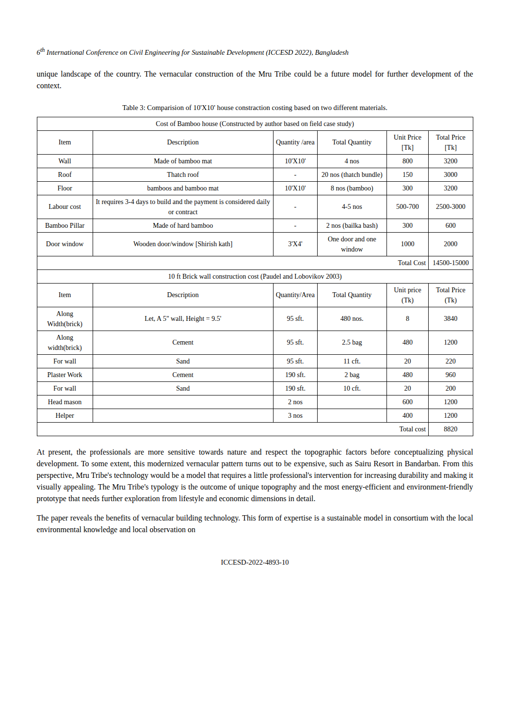6th International Conference on Civil Engineering for Sustainable Development (ICCESD 2022), Bangladesh
unique landscape of the country. The vernacular construction of the Mru Tribe could be a future model for further development of the context.
Table 3: Comparision of 10'X10' house constraction costing based on two different materials.
| Cost of Bamboo house (Constructed by author based on field case study) |
| Item | Description | Quantity /area | Total Quantity | Unit Price [Tk] | Total Price [Tk] |
| Wall | Made of bamboo mat | 10'X10' | 4 nos | 800 | 3200 |
| Roof | Thatch roof | - | 20 nos (thatch bundle) | 150 | 3000 |
| Floor | bamboos and bamboo mat | 10'X10' | 8 nos (bamboo) | 300 | 3200 |
| Labour cost | It requires 3-4 days to build and the payment is considered daily or contract | - | 4-5 nos | 500-700 | 2500-3000 |
| Bamboo Pillar | Made of hard bamboo | - | 2 nos (bailka bash) | 300 | 600 |
| Door window | Wooden door/window [Shirish kath] | 3'X4' | One door and one window | 1000 | 2000 |
| Total Cost | 14500-15000 |
| 10 ft Brick wall construction cost (Paudel and Lobovikov 2003) |
| Item | Description | Quantity/Area | Total Quantity | Unit price (Tk) | Total Price (Tk) |
| Along Width(brick) | Let, A 5" wall, Height = 9.5' | 95 sft. | 480 nos. | 8 | 3840 |
| Along width(brick) | Cement | 95 sft. | 2.5 bag | 480 | 1200 |
| For wall | Sand | 95 sft. | 11 cft. | 20 | 220 |
| Plaster Work | Cement | 190 sft. | 2 bag | 480 | 960 |
| For wall | Sand | 190 sft. | 10 cft. | 20 | 200 |
| Head mason | | 2 nos | | 600 | 1200 |
| Helper | | 3 nos | | 400 | 1200 |
| Total cost | 8820 |
At present, the professionals are more sensitive towards nature and respect the topographic factors before conceptualizing physical development. To some extent, this modernized vernacular pattern turns out to be expensive, such as Sairu Resort in Bandarban. From this perspective, Mru Tribe's technology would be a model that requires a little professional's intervention for increasing durability and making it visually appealing. The Mru Tribe's typology is the outcome of unique topography and the most energy-efficient and environment-friendly prototype that needs further exploration from lifestyle and economic dimensions in detail.
The paper reveals the benefits of vernacular building technology. This form of expertise is a sustainable model in consortium with the local environmental knowledge and local observation on
ICCESD-2022-4893-10